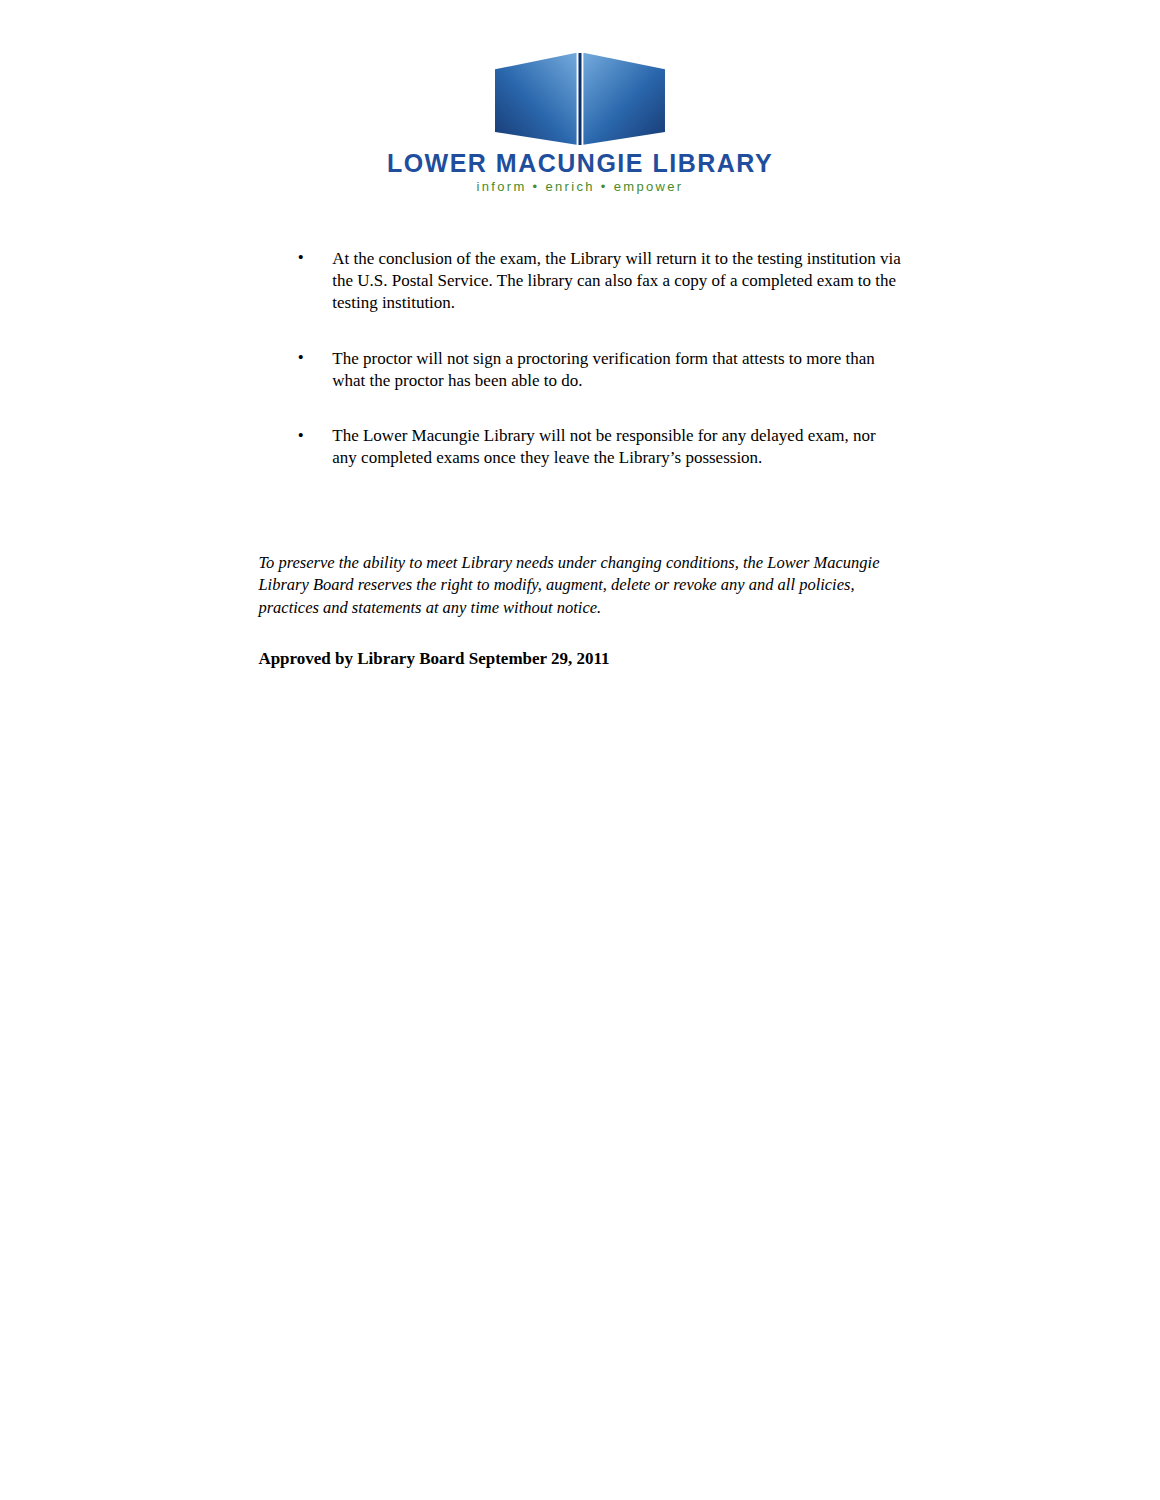LOWER MACUNGIE LIBRARY
inform • enrich • empower
At the conclusion of the exam, the Library will return it to the testing institution via the U.S. Postal Service. The library can also fax a copy of a completed exam to the testing institution.
The proctor will not sign a proctoring verification form that attests to more than what the proctor has been able to do.
The Lower Macungie Library will not be responsible for any delayed exam, nor any completed exams once they leave the Library’s possession.
To preserve the ability to meet Library needs under changing conditions, the Lower Macungie Library Board reserves the right to modify, augment, delete or revoke any and all policies, practices and statements at any time without notice.
Approved by Library Board September 29, 2011